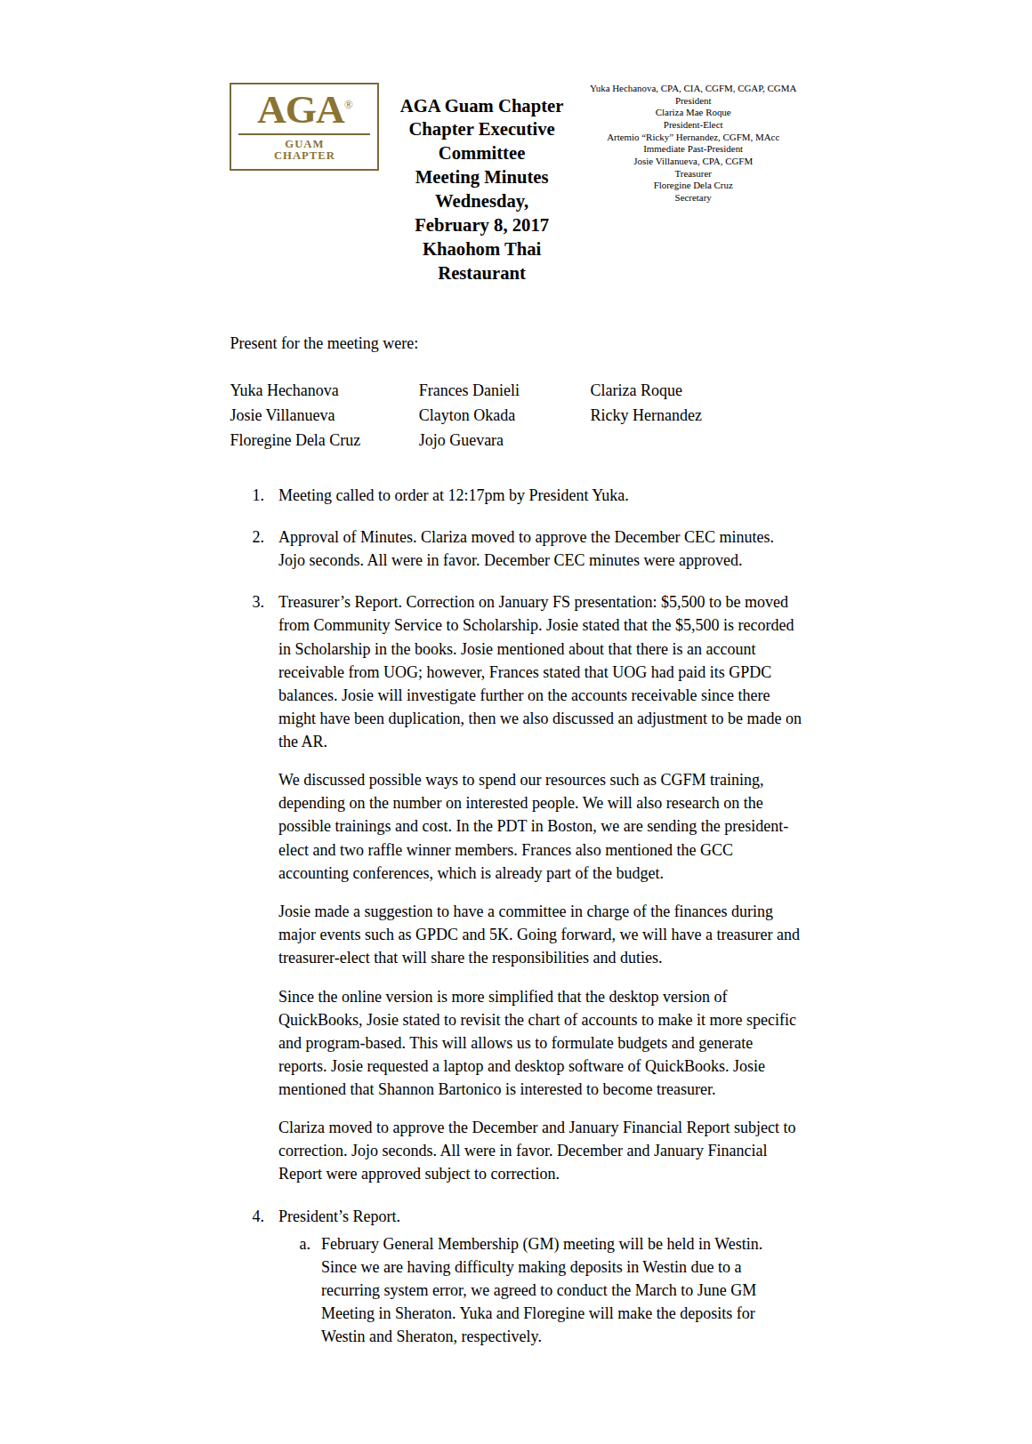AGA®
GUAM
CHAPTER
AGA Guam Chapter
Chapter Executive Committee
Meeting Minutes
Wednesday, February 8, 2017
Khaohom Thai Restaurant
Yuka Hechanova, CPA, CIA, CGFM, CGAP, CGMA
President
Clariza Mae Roque
President-Elect
Artemio “Ricky” Hernandez, CGFM, MAcc
Immediate Past-President
Josie Villanueva, CPA, CGFM
Treasurer
Floregine Dela Cruz
Secretary
Present for the meeting were:
| Yuka Hechanova | Frances Danieli | Clariza Roque |
| Josie Villanueva | Clayton Okada | Ricky Hernandez |
| Floregine Dela Cruz | Jojo Guevara | |
Meeting called to order at 12:17pm by President Yuka.
Approval of Minutes. Clariza moved to approve the December CEC minutes. Jojo seconds. All were in favor. December CEC minutes were approved.
Treasurer’s Report. Correction on January FS presentation: $5,500 to be moved from Community Service to Scholarship. Josie stated that the $5,500 is recorded in Scholarship in the books. Josie mentioned about that there is an account receivable from UOG; however, Frances stated that UOG had paid its GPDC balances. Josie will investigate further on the accounts receivable since there might have been duplication, then we also discussed an adjustment to be made on the AR.
We discussed possible ways to spend our resources such as CGFM training, depending on the number on interested people. We will also research on the possible trainings and cost. In the PDT in Boston, we are sending the president-elect and two raffle winner members. Frances also mentioned the GCC accounting conferences, which is already part of the budget.
Josie made a suggestion to have a committee in charge of the finances during major events such as GPDC and 5K. Going forward, we will have a treasurer and treasurer-elect that will share the responsibilities and duties.
Since the online version is more simplified that the desktop version of QuickBooks, Josie stated to revisit the chart of accounts to make it more specific and program-based. This will allows us to formulate budgets and generate reports. Josie requested a laptop and desktop software of QuickBooks. Josie mentioned that Shannon Bartonico is interested to become treasurer.
Clariza moved to approve the December and January Financial Report subject to correction. Jojo seconds. All were in favor. December and January Financial Report were approved subject to correction.
President’s Report.
February General Membership (GM) meeting will be held in Westin. Since we are having difficulty making deposits in Westin due to a recurring system error, we agreed to conduct the March to June GM Meeting in Sheraton. Yuka and Floregine will make the deposits for Westin and Sheraton, respectively.